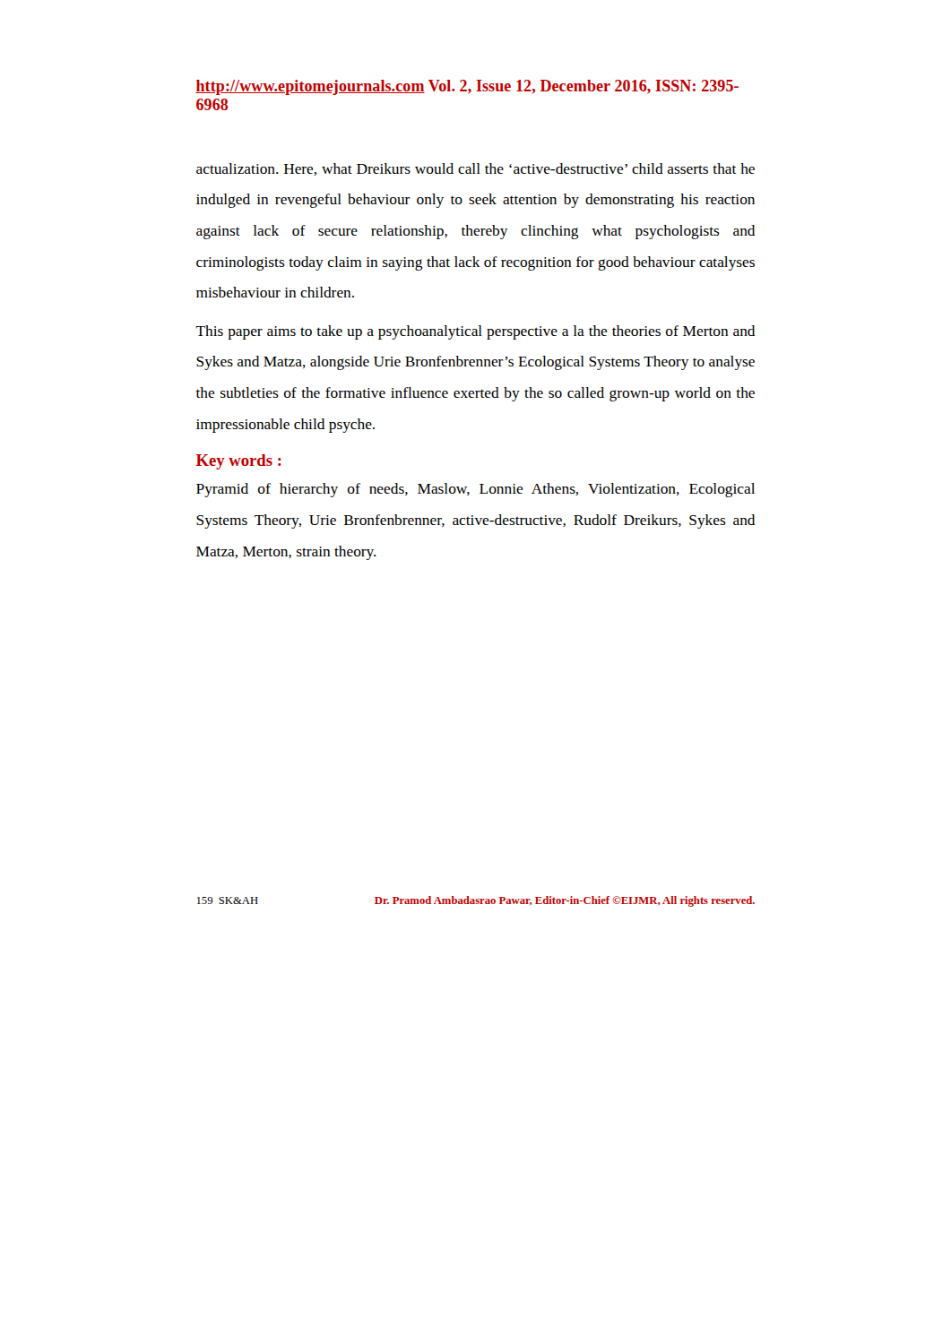http://www.epitomejournals.com Vol. 2, Issue 12, December 2016, ISSN: 2395-6968
actualization. Here, what Dreikurs would call the ‘active-destructive’ child asserts that he indulged in revengeful behaviour only to seek attention by demonstrating his reaction against lack of secure relationship, thereby clinching what psychologists and criminologists today claim in saying that lack of recognition for good behaviour catalyses misbehaviour in children.
This paper aims to take up a psychoanalytical perspective a la the theories of Merton and Sykes and Matza, alongside Urie Bronfenbrenner’s Ecological Systems Theory to analyse the subtleties of the formative influence exerted by the so called grown-up world on the impressionable child psyche.
Key words :
Pyramid of hierarchy of needs, Maslow, Lonnie Athens, Violentization, Ecological Systems Theory, Urie Bronfenbrenner, active-destructive, Rudolf Dreikurs, Sykes and Matza, Merton, strain theory.
159 SK&AH Dr. Pramod Ambadasrao Pawar, Editor-in-Chief ©EIJMR, All rights reserved.